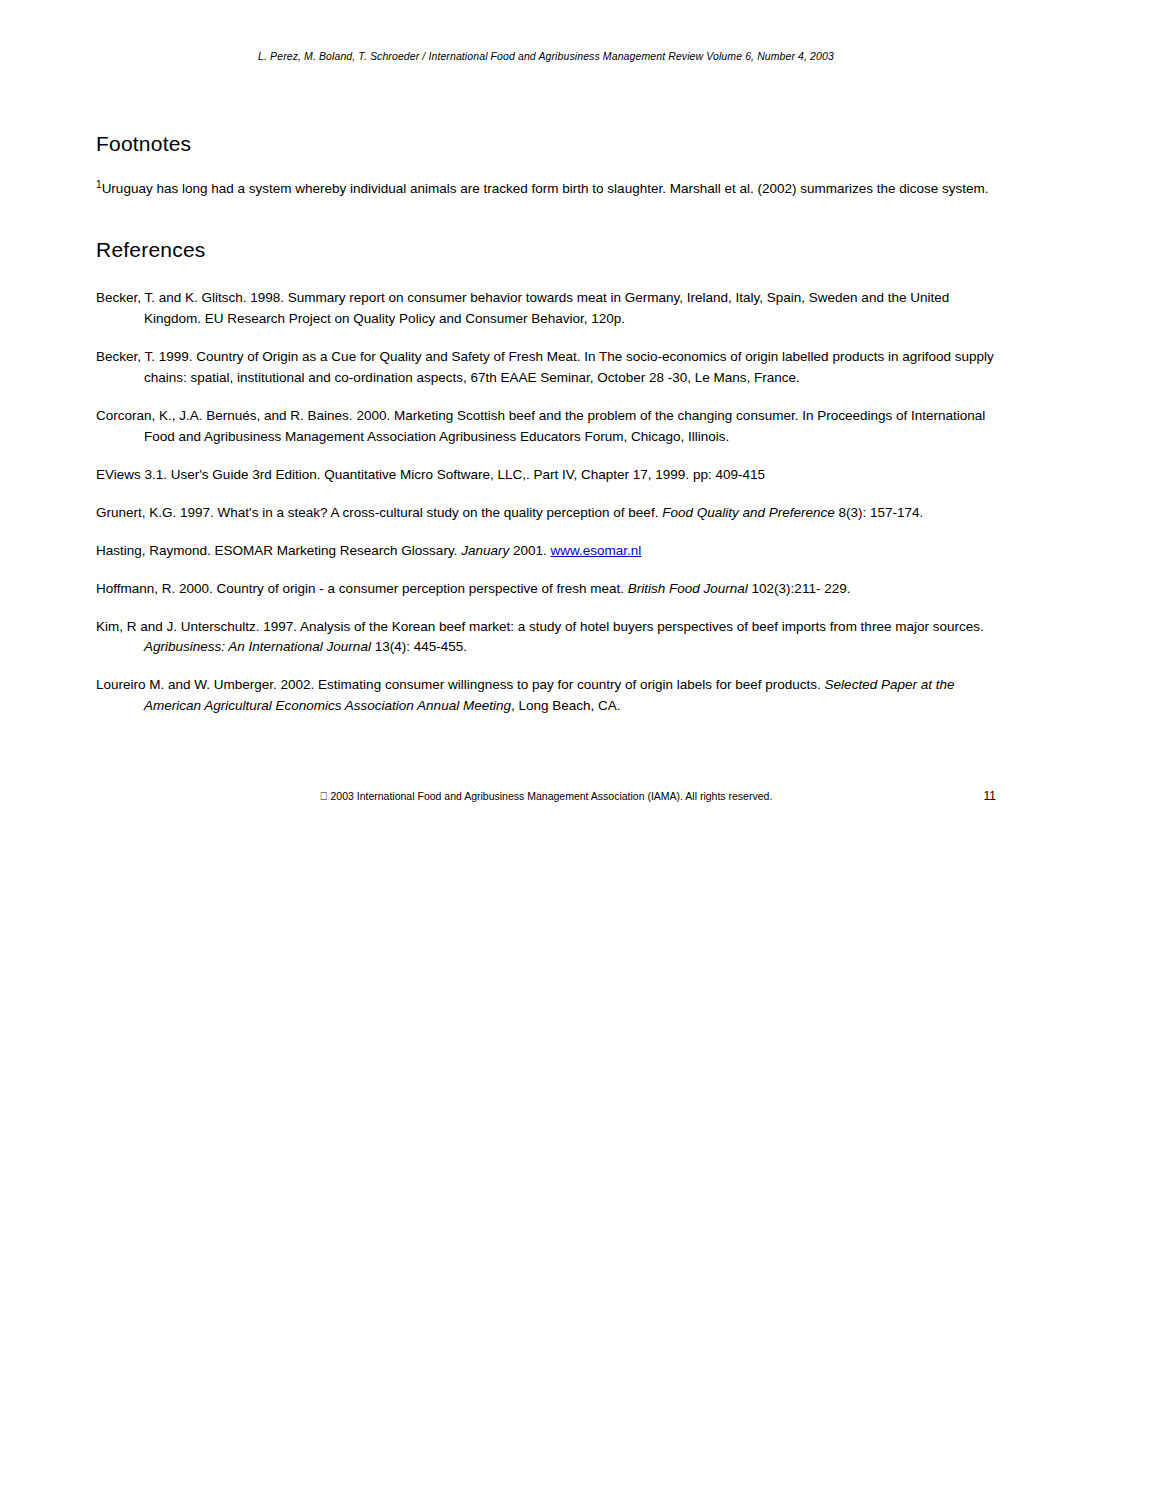L. Perez, M. Boland, T. Schroeder / International Food and Agribusiness Management Review Volume 6, Number 4, 2003
Footnotes
1Uruguay has long had a system whereby individual animals are tracked form birth to slaughter. Marshall et al. (2002) summarizes the dicose system.
References
Becker, T. and K. Glitsch. 1998. Summary report on consumer behavior towards meat in Germany, Ireland, Italy, Spain, Sweden and the United Kingdom. EU Research Project on Quality Policy and Consumer Behavior, 120p.
Becker, T. 1999. Country of Origin as a Cue for Quality and Safety of Fresh Meat. In The socio-economics of origin labelled products in agrifood supply chains: spatial, institutional and co-ordination aspects, 67th EAAE Seminar, October 28 -30, Le Mans, France.
Corcoran, K., J.A. Bernués, and R. Baines. 2000. Marketing Scottish beef and the problem of the changing consumer. In Proceedings of International Food and Agribusiness Management Association Agribusiness Educators Forum, Chicago, Illinois.
EViews 3.1. User's Guide 3rd Edition. Quantitative Micro Software, LLC,. Part IV, Chapter 17, 1999. pp: 409-415
Grunert, K.G. 1997. What's in a steak? A cross-cultural study on the quality perception of beef. Food Quality and Preference 8(3): 157-174.
Hasting, Raymond. ESOMAR Marketing Research Glossary. January 2001. www.esomar.nl
Hoffmann, R. 2000. Country of origin - a consumer perception perspective of fresh meat. British Food Journal 102(3):211- 229.
Kim, R and J. Unterschultz. 1997. Analysis of the Korean beef market: a study of hotel buyers perspectives of beef imports from three major sources. Agribusiness: An International Journal 13(4): 445-455.
Loureiro M. and W. Umberger. 2002. Estimating consumer willingness to pay for country of origin labels for beef products. Selected Paper at the American Agricultural Economics Association Annual Meeting, Long Beach, CA.
 2003 International Food and Agribusiness Management Association (IAMA). All rights reserved.
11